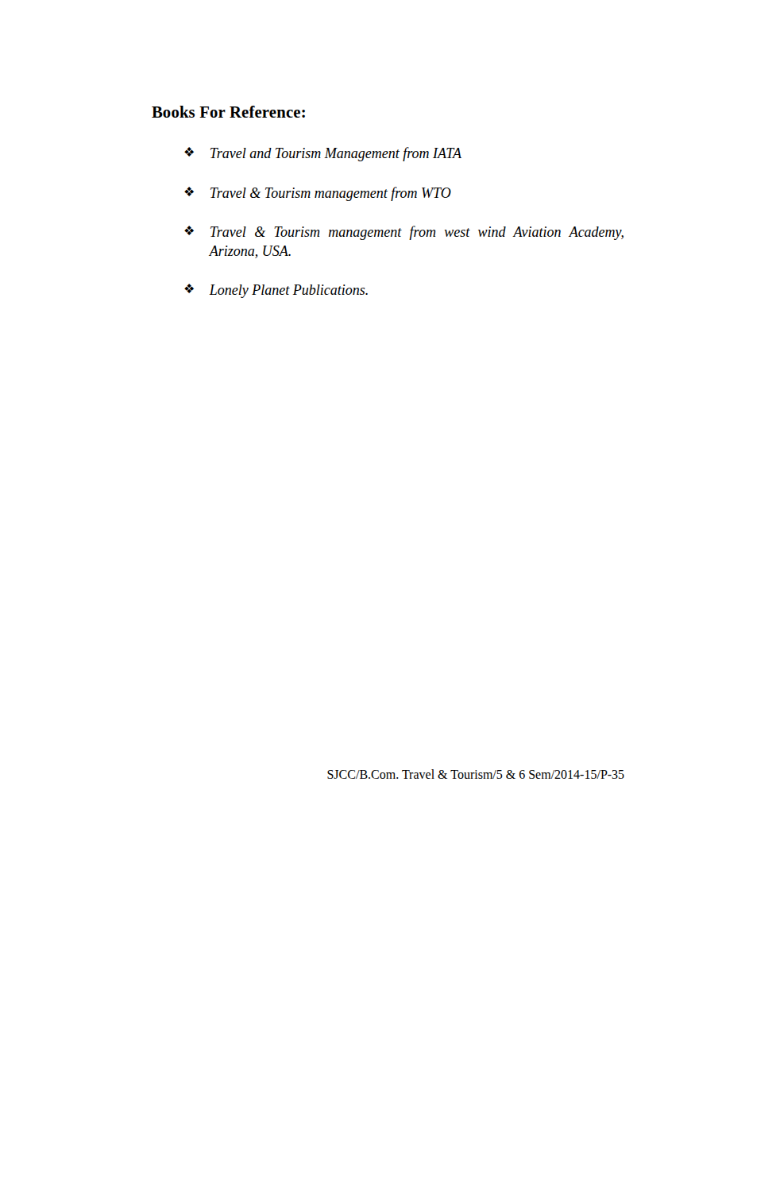Books For Reference:
Travel and Tourism Management from IATA
Travel & Tourism management from WTO
Travel & Tourism management from west wind Aviation Academy, Arizona, USA.
Lonely Planet Publications.
SJCC/B.Com. Travel & Tourism/5 & 6 Sem/2014-15/P-35